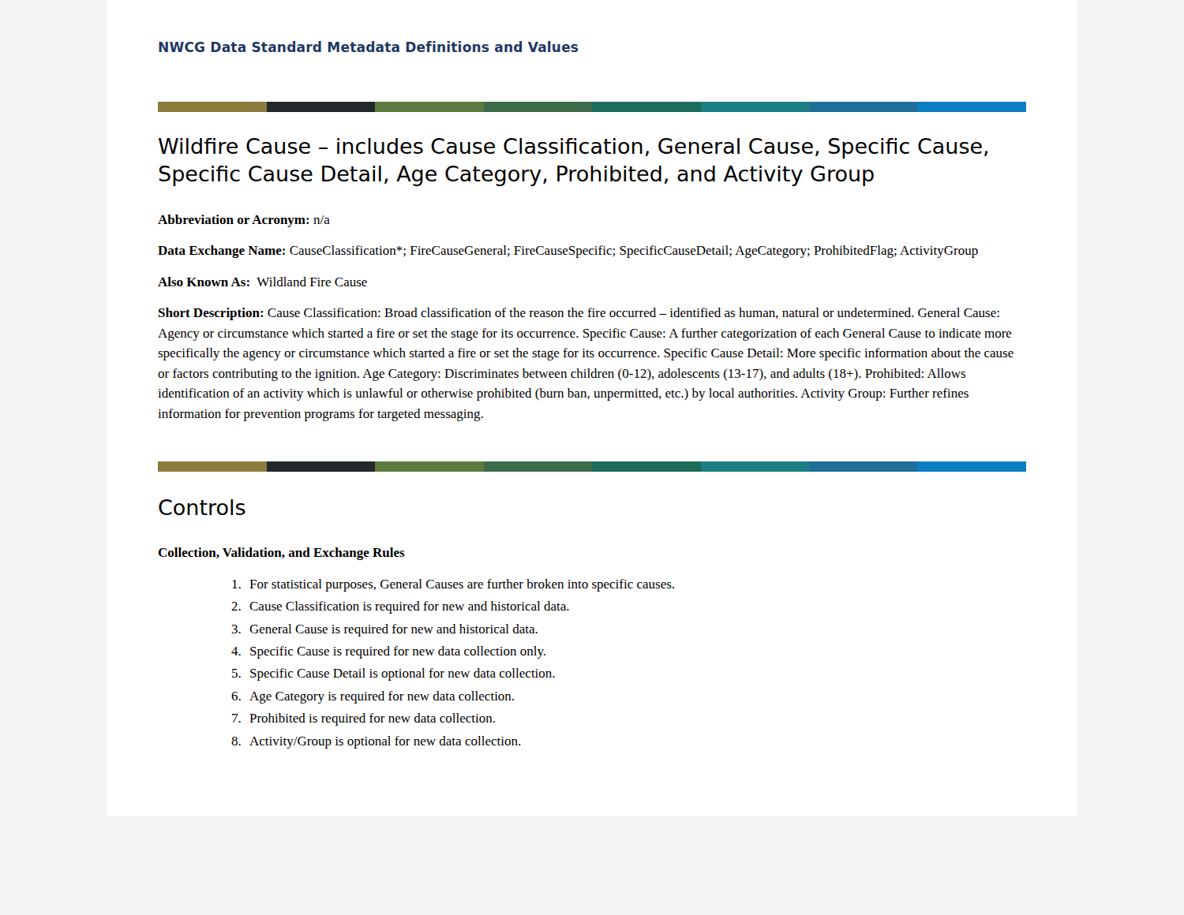NWCG Data Standard Metadata Definitions and Values
Wildfire Cause – includes Cause Classification, General Cause, Specific Cause, Specific Cause Detail, Age Category, Prohibited, and Activity Group
Abbreviation or Acronym: n/a
Data Exchange Name: CauseClassification*; FireCauseGeneral; FireCauseSpecific; SpecificCauseDetail; AgeCategory; ProhibitedFlag; ActivityGroup
Also Known As: Wildland Fire Cause
Short Description: Cause Classification: Broad classification of the reason the fire occurred – identified as human, natural or undetermined. General Cause: Agency or circumstance which started a fire or set the stage for its occurrence. Specific Cause: A further categorization of each General Cause to indicate more specifically the agency or circumstance which started a fire or set the stage for its occurrence. Specific Cause Detail: More specific information about the cause or factors contributing to the ignition. Age Category: Discriminates between children (0-12), adolescents (13-17), and adults (18+). Prohibited: Allows identification of an activity which is unlawful or otherwise prohibited (burn ban, unpermitted, etc.) by local authorities. Activity Group: Further refines information for prevention programs for targeted messaging.
Controls
Collection, Validation, and Exchange Rules
For statistical purposes, General Causes are further broken into specific causes.
Cause Classification is required for new and historical data.
General Cause is required for new and historical data.
Specific Cause is required for new data collection only.
Specific Cause Detail is optional for new data collection.
Age Category is required for new data collection.
Prohibited is required for new data collection.
Activity/Group is optional for new data collection.